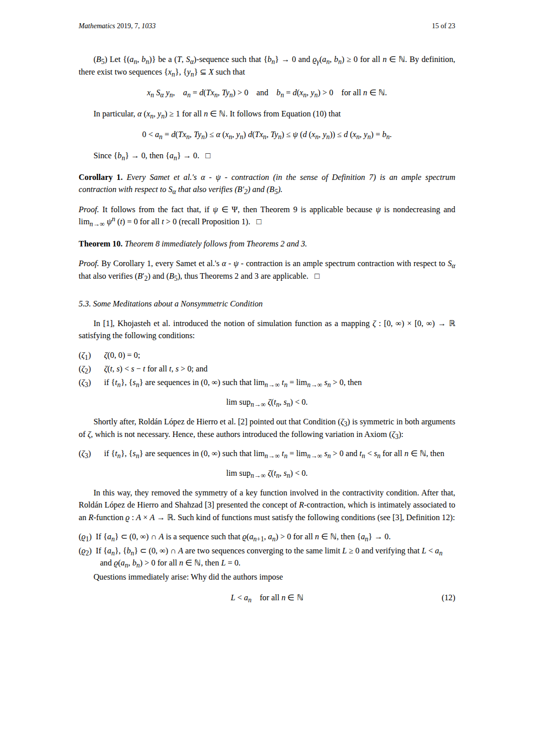Mathematics 2019, 7, 1033
15 of 23
(B5) Let {(an, bn)} be a (T, Sα)-sequence such that {bn} → 0 and ϱγ(an, bn) ≥ 0 for all n ∈ ℕ. By definition, there exist two sequences {xn}, {yn} ⊆ X such that
xn Sα yn, an = d(Txn, Tyn) > 0 and bn = d(xn, yn) > 0 for all n ∈ ℕ.
In particular, α (xn, yn) ≥ 1 for all n ∈ ℕ. It follows from Equation (10) that
0 < an = d(Txn, Tyn) ≤ α (xn, yn) d(Txn, Tyn) ≤ ψ (d (xn, yn)) ≤ d (xn, yn) = bn.
Since {bn} → 0, then {an} → 0. □
Corollary 1. Every Samet et al.'s α - ψ - contraction (in the sense of Definition 7) is an ample spectrum contraction with respect to Sα that also verifies (B′2) and (B5).
Proof. It follows from the fact that, if ψ ∈ Ψ, then Theorem 9 is applicable because ψ is nondecreasing and limn→∞ ψn (t) = 0 for all t > 0 (recall Proposition 1). □
Theorem 10. Theorem 8 immediately follows from Theorems 2 and 3.
Proof. By Corollary 1, every Samet et al.'s α - ψ - contraction is an ample spectrum contraction with respect to Sα that also verifies (B′2) and (B5), thus Theorems 2 and 3 are applicable. □
5.3. Some Meditations about a Nonsymmetric Condition
In [1], Khojasteh et al. introduced the notion of simulation function as a mapping ζ : [0, ∞) × [0, ∞) → ℝ satisfying the following conditions:
(ζ1)
ζ(0, 0) = 0;
(ζ2)
ζ(t, s) < s − t for all t, s > 0; and
(ζ3)
if {tn}, {sn} are sequences in (0, ∞) such that limn→∞ tn = limn→∞ sn > 0, then
lim supn→∞ ζ(tn, sn) < 0.
Shortly after, Roldán López de Hierro et al. [2] pointed out that Condition (ζ3) is symmetric in both arguments of ζ, which is not necessary. Hence, these authors introduced the following variation in Axiom (ζ3):
(ζ3)
if {tn}, {sn} are sequences in (0, ∞) such that limn→∞ tn = limn→∞ sn > 0 and tn < sn for all n ∈ ℕ, then
lim supn→∞ ζ(tn, sn) < 0.
In this way, they removed the symmetry of a key function involved in the contractivity condition. After that, Roldán López de Hierro and Shahzad [3] presented the concept of R-contraction, which is intimately associated to an R-function ϱ : A × A → ℝ. Such kind of functions must satisfy the following conditions (see [3], Definition 12):
(ϱ1) If {an} ⊂ (0, ∞) ∩ A is a sequence such that ϱ(an+1, an) > 0 for all n ∈ ℕ, then {an} → 0.
(ϱ2) If {an}, {bn} ⊂ (0, ∞) ∩ A are two sequences converging to the same limit L ≥ 0 and verifying that L < an and ϱ(an, bn) > 0 for all n ∈ ℕ, then L = 0.
Questions immediately arise: Why did the authors impose
L < an for all n ∈ ℕ
(12)